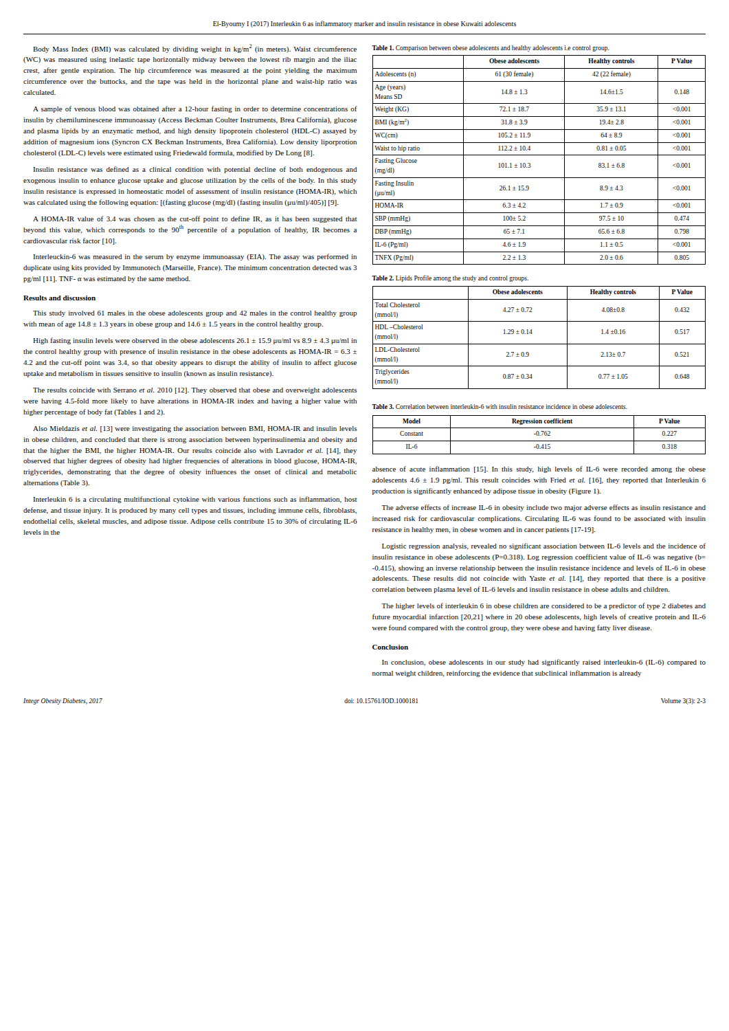El-Byoumy I (2017) Interleukin 6 as inflammatory marker and insulin resistance in obese Kuwaiti adolescents
Body Mass Index (BMI) was calculated by dividing weight in kg/m2 (in meters). Waist circumference (WC) was measured using inelastic tape horizontally midway between the lowest rib margin and the iliac crest, after gentle expiration. The hip circumference was measured at the point yielding the maximum circumference over the buttocks, and the tape was held in the horizontal plane and waist-hip ratio was calculated.
A sample of venous blood was obtained after a 12-hour fasting in order to determine concentrations of insulin by chemiluminescene immunoassay (Access Beckman Coulter Instruments, Brea California), glucose and plasma lipids by an enzymatic method, and high density lipoprotein cholesterol (HDL-C) assayed by addition of magnesium ions (Syncron CX Beckman Instruments, Brea California). Low density liporprotion cholesterol (LDL-C) levels were estimated using Friedewald formula, modified by De Long [8].
Insulin resistance was defined as a clinical condition with potential decline of both endogenous and exogenous insulin to enhance glucose uptake and glucose utilization by the cells of the body. In this study insulin resistance is expressed in homeostatic model of assessment of insulin resistance (HOMA-IR), which was calculated using the following equation: [(fasting glucose (mg/dl) (fasting insulin (μu/ml)/405)] [9].
A HOMA-IR value of 3.4 was chosen as the cut-off point to define IR, as it has been suggested that beyond this value, which corresponds to the 90th percentile of a population of healthy, IR becomes a cardiovascular risk factor [10].
Interleuckin-6 was measured in the serum by enzyme immunoassay (EIA). The assay was performed in duplicate using kits provided by Immunotech (Marseille, France). The minimum concentration detected was 3 pg/ml [11]. TNF- α was estimated by the same method.
Results and discussion
This study involved 61 males in the obese adolescents group and 42 males in the control healthy group with mean of age 14.8 ± 1.3 years in obese group and 14.6 ± 1.5 years in the control healthy group.
High fasting insulin levels were observed in the obese adolescents 26.1 ± 15.9 μu/ml vs 8.9 ± 4.3 μu/ml in the control healthy group with presence of insulin resistance in the obese adolescents as HOMA-IR = 6.3 ± 4.2 and the cut-off point was 3.4, so that obesity appears to disrupt the ability of insulin to affect glucose uptake and metabolism in tissues sensitive to insulin (known as insulin resistance).
The results coincide with Serrano et al. 2010 [12]. They observed that obese and overweight adolescents were having 4.5-fold more likely to have alterations in HOMA-IR index and having a higher value with higher percentage of body fat (Tables 1 and 2).
Also Mieldazis et al. [13] were investigating the association between BMI, HOMA-IR and insulin levels in obese children, and concluded that there is strong association between hyperinsulinemia and obesity and that the higher the BMI, the higher HOMA-IR. Our results coincide also with Lavrador et al. [14], they observed that higher degrees of obesity had higher frequencies of alterations in blood glucose, HOMA-IR, triglycerides, demonstrating that the degree of obesity influences the onset of clinical and metabolic alternations (Table 3).
Interleukin 6 is a circulating multifunctional cytokine with various functions such as inflammation, host defense, and tissue injury. It is produced by many cell types and tissues, including immune cells, fibroblasts, endothelial cells, skeletal muscles, and adipose tissue. Adipose cells contribute 15 to 30% of circulating IL-6 levels in the
Table 1. Comparison between obese adolescents and healthy adolescents i.e control group.
| | Obese adolescents | Healthy controls | P Value |
| --- | --- | --- | --- |
| Adolescents (n) | 61 (30 female) | 42 (22 female) | |
| Age (years) Means SD | 14.8 ± 1.3 | 14.6±1.5 | 0.148 |
| Weight (KG) | 72.1 ± 18.7 | 35.9 ± 13.1 | <0.001 |
| BMI (kg/m 2 ) | 31.8 ± 3.9 | 19.4± 2.8 | <0.001 |
| WC(cm) | 105.2 ± 11.9 | 64 ± 8.9 | <0.001 |
| Waist to hip ratio | 112.2 ± 10.4 | 0.81 ± 0.05 | <0.001 |
| Fasting Glucose (mg/dl) | 101.1 ± 10.3 | 83.1 ± 6.8 | <0.001 |
| Fasting Insulin (μu/ml) | 26.1 ± 15.9 | 8.9 ± 4.3 | <0.001 |
| HOMA-IR | 6.3 ± 4.2 | 1.7 ± 0.9 | <0.001 |
| SBP (mmHg) | 100± 5.2 | 97.5 ± 10 | 0.474 |
| DBP (mmHg) | 65 ± 7.1 | 65.6 ± 6.8 | 0.798 |
| IL-6 (Pg/ml) | 4.6 ± 1.9 | 1.1 ± 0.5 | <0.001 |
| TNFX (Pg/ml) | 2.2 ± 1.3 | 2.0 ± 0.6 | 0.805 |
Table 2. Lipids Profile among the study and control groups.
| | Obese adolescents | Healthy controls | P Value |
| --- | --- | --- | --- |
| Total Cholesterol (mmol/l) | 4.27 ± 0.72 | 4.08±0.8 | 0.432 |
| HDL –Cholesterol (mmol/l) | 1.29 ± 0.14 | 1.4 ±0.16 | 0.517 |
| LDL-Cholesterol (mmol/l) | 2.7 ± 0.9 | 2.13± 0.7 | 0.521 |
| Triglycerides (mmol/l) | 0.87 ± 0.34 | 0.77 ± 1.05 | 0.648 |
Table 3. Correlation between interleukin-6 with insulin resistance incidence in obese adolescents.
| Model | Regression coefficient | P Value |
| --- | --- | --- |
| Constant | -0.762 | 0.227 |
| IL-6 | -0.415 | 0.318 |
absence of acute inflammation [15]. In this study, high levels of IL-6 were recorded among the obese adolescents 4.6 ± 1.9 pg/ml. This result coincides with Fried et al. [16], they reported that Interleukin 6 production is significantly enhanced by adipose tissue in obesity (Figure 1).
The adverse effects of increase IL-6 in obesity include two major adverse effects as insulin resistance and increased risk for cardiovascular complications. Circulating IL-6 was found to be associated with insulin resistance in healthy men, in obese women and in cancer patients [17-19].
Logistic regression analysis, revealed no significant association between IL-6 levels and the incidence of insulin resistance in obese adolescents (P=0.318). Log regression coefficient value of IL-6 was negative (b= -0.415), showing an inverse relationship between the insulin resistance incidence and levels of IL-6 in obese adolescents. These results did not coincide with Yaste et al. [14], they reported that there is a positive correlation between plasma level of IL-6 levels and insulin resistance in obese adults and children.
The higher levels of interleukin 6 in obese children are considered to be a predictor of type 2 diabetes and future myocardial infarction [20,21] where in 20 obese adolescents, high levels of creative protein and IL-6 were found compared with the control group, they were obese and having fatty liver disease.
Conclusion
In conclusion, obese adolescents in our study had significantly raised interleukin-6 (IL-6) compared to normal weight children, reinforcing the evidence that subclinical inflammation is already
Integr Obesity Diabetes, 2017
doi: 10.15761/IOD.1000181
Volume 3(3): 2-3